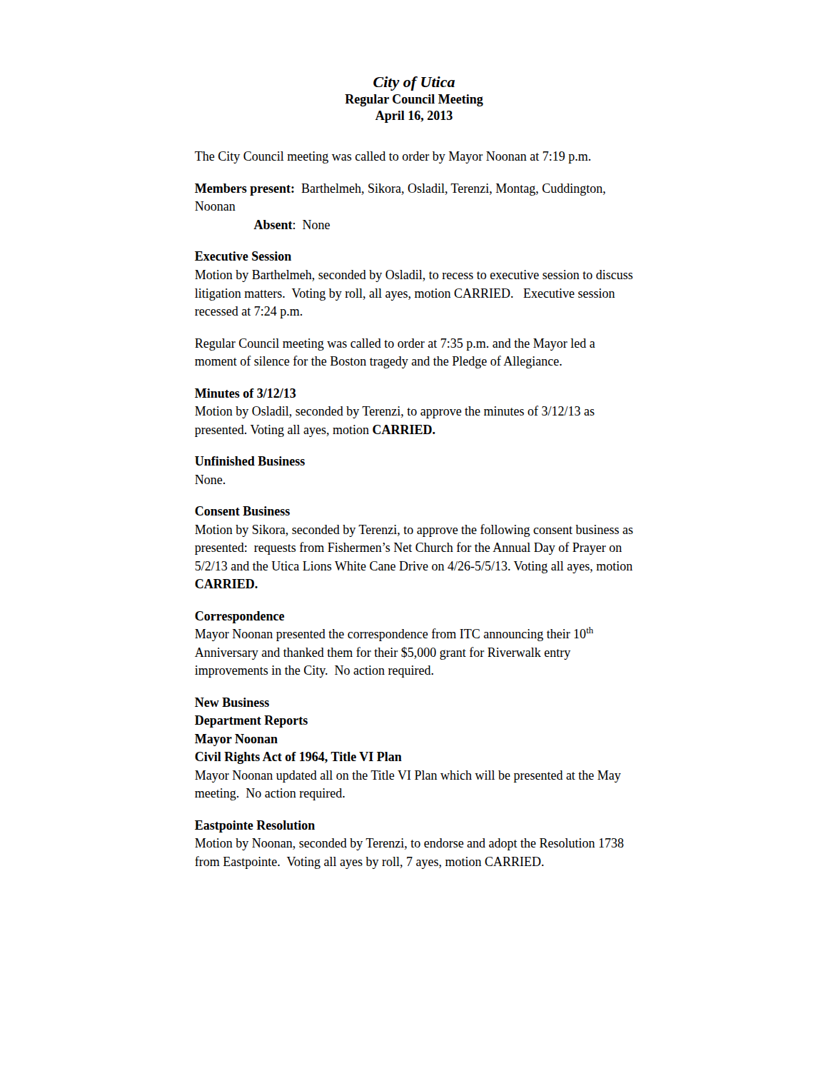City of Utica
Regular Council Meeting
April 16, 2013
The City Council meeting was called to order by Mayor Noonan at 7:19 p.m.
Members present: Barthelmeh, Sikora, Osladil, Terenzi, Montag, Cuddington, Noonan
Absent: None
Executive Session
Motion by Barthelmeh, seconded by Osladil, to recess to executive session to discuss litigation matters. Voting by roll, all ayes, motion CARRIED. Executive session recessed at 7:24 p.m.
Regular Council meeting was called to order at 7:35 p.m. and the Mayor led a moment of silence for the Boston tragedy and the Pledge of Allegiance.
Minutes of 3/12/13
Motion by Osladil, seconded by Terenzi, to approve the minutes of 3/12/13 as presented. Voting all ayes, motion CARRIED.
Unfinished Business
None.
Consent Business
Motion by Sikora, seconded by Terenzi, to approve the following consent business as presented: requests from Fishermen’s Net Church for the Annual Day of Prayer on 5/2/13 and the Utica Lions White Cane Drive on 4/26-5/5/13. Voting all ayes, motion CARRIED.
Correspondence
Mayor Noonan presented the correspondence from ITC announcing their 10th Anniversary and thanked them for their $5,000 grant for Riverwalk entry improvements in the City. No action required.
New Business
Department Reports
Mayor Noonan
Civil Rights Act of 1964, Title VI Plan
Mayor Noonan updated all on the Title VI Plan which will be presented at the May meeting. No action required.
Eastpointe Resolution
Motion by Noonan, seconded by Terenzi, to endorse and adopt the Resolution 1738 from Eastpointe. Voting all ayes by roll, 7 ayes, motion CARRIED.